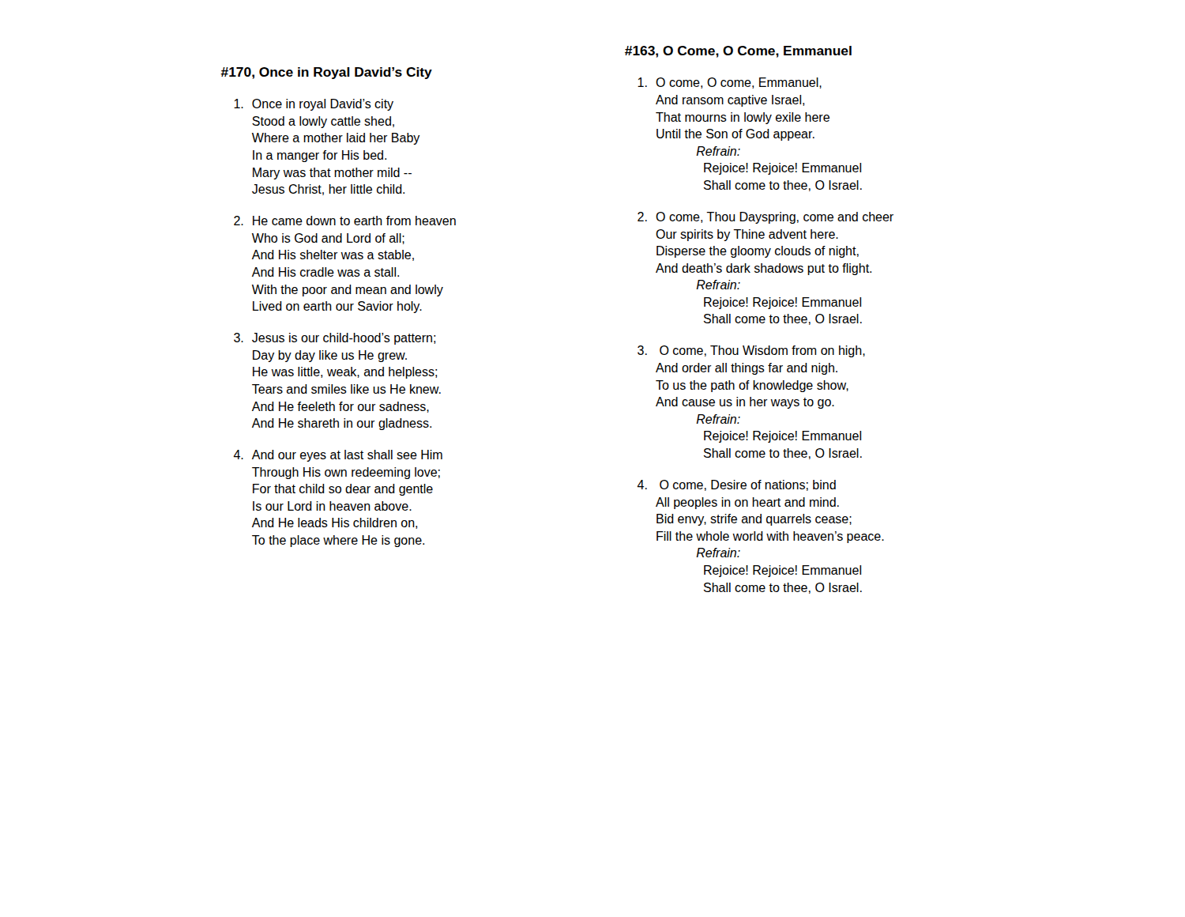#170, Once in Royal David’s City
Once in royal David’s city
Stood a lowly cattle shed,
Where a mother laid her Baby
In a manger for His bed.
Mary was that mother mild --
Jesus Christ, her little child.
He came down to earth from heaven
Who is God and Lord of all;
And His shelter was a stable,
And His cradle was a stall.
With the poor and mean and lowly
Lived on earth our Savior holy.
Jesus is our child-hood’s pattern;
Day by day like us He grew.
He was little, weak, and helpless;
Tears and smiles like us He knew.
And He feeleth for our sadness,
And He shareth in our gladness.
And our eyes at last shall see Him
Through His own redeeming love;
For that child so dear and gentle
Is our Lord in heaven above.
And He leads His children on,
To the place where He is gone.
#163, O Come, O Come, Emmanuel
O come, O come, Emmanuel,
And ransom captive Israel,
That mourns in lowly exile here
Until the Son of God appear.
Refrain:
Rejoice! Rejoice! Emmanuel
Shall come to thee, O Israel.
O come, Thou Dayspring, come and cheer
Our spirits by Thine advent here.
Disperse the gloomy clouds of night,
And death’s dark shadows put to flight.
Refrain:
Rejoice! Rejoice! Emmanuel
Shall come to thee, O Israel.
O come, Thou Wisdom from on high,
And order all things far and nigh.
To us the path of knowledge show,
And cause us in her ways to go.
Refrain:
Rejoice! Rejoice! Emmanuel
Shall come to thee, O Israel.
O come, Desire of nations; bind
All peoples in on heart and mind.
Bid envy, strife and quarrels cease;
Fill the whole world with heaven’s peace.
Refrain:
Rejoice! Rejoice! Emmanuel
Shall come to thee, O Israel.